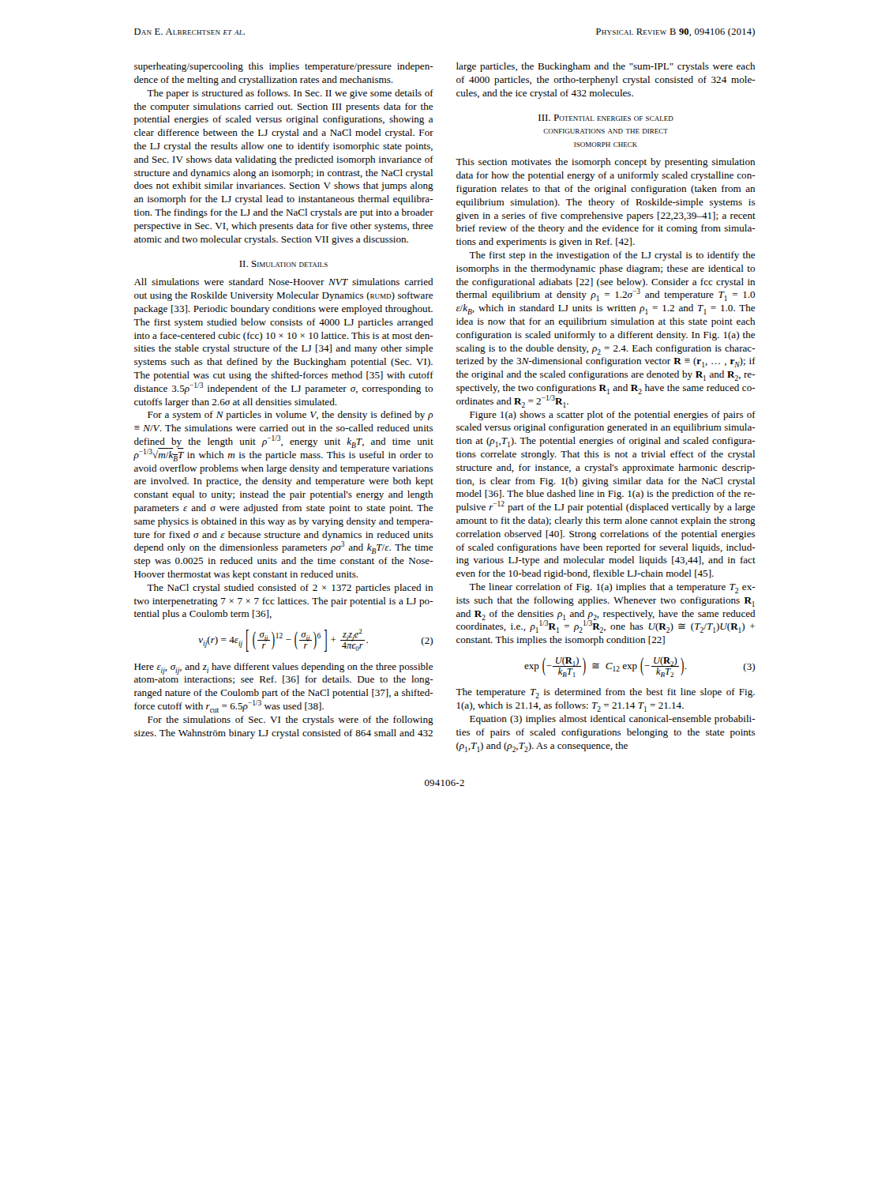Dan E. Albrechtsen et al.
Physical Review B 90, 094106 (2014)
superheating/supercooling this implies temperature/pressure independence of the melting and crystallization rates and mechanisms.
The paper is structured as follows. In Sec. II we give some details of the computer simulations carried out. Section III presents data for the potential energies of scaled versus original configurations, showing a clear difference between the LJ crystal and a NaCl model crystal. For the LJ crystal the results allow one to identify isomorphic state points, and Sec. IV shows data validating the predicted isomorph invariance of structure and dynamics along an isomorph; in contrast, the NaCl crystal does not exhibit similar invariances. Section V shows that jumps along an isomorph for the LJ crystal lead to instantaneous thermal equilibration. The findings for the LJ and the NaCl crystals are put into a broader perspective in Sec. VI, which presents data for five other systems, three atomic and two molecular crystals. Section VII gives a discussion.
II. Simulation details
All simulations were standard Nose-Hoover NVT simulations carried out using the Roskilde University Molecular Dynamics (rumd) software package [33]. Periodic boundary conditions were employed throughout. The first system studied below consists of 4000 LJ particles arranged into a face-centered cubic (fcc) 10 × 10 × 10 lattice. This is at most densities the stable crystal structure of the LJ [34] and many other simple systems such as that defined by the Buckingham potential (Sec. VI). The potential was cut using the shifted-forces method [35] with cutoff distance 3.5ρ−1/3 independent of the LJ parameter σ, corresponding to cutoffs larger than 2.6σ at all densities simulated.
For a system of N particles in volume V, the density is defined by ρ ≡ N/V. The simulations were carried out in the so-called reduced units defined by the length unit ρ−1/3, energy unit kBT, and time unit ρ−1/3√m/kBT in which m is the particle mass. This is useful in order to avoid overflow problems when large density and temperature variations are involved. In practice, the density and temperature were both kept constant equal to unity; instead the pair potential's energy and length parameters ε and σ were adjusted from state point to state point. The same physics is obtained in this way as by varying density and temperature for fixed σ and ε because structure and dynamics in reduced units depend only on the dimensionless parameters ρσ3 and kBT/ε. The time step was 0.0025 in reduced units and the time constant of the Nose-Hoover thermostat was kept constant in reduced units.
The NaCl crystal studied consisted of 2 × 1372 particles placed in two interpenetrating 7 × 7 × 7 fcc lattices. The pair potential is a LJ potential plus a Coulomb term [36],
vij(r) = 4εij [ (σij r)12 − (σij r)6 ] + zizje24πϵ0r. (2)
Here εij, σij, and zi have different values depending on the three possible atom-atom interactions; see Ref. [36] for details. Due to the long-ranged nature of the Coulomb part of the NaCl potential [37], a shifted-force cutoff with rcut = 6.5ρ−1/3 was used [38].
For the simulations of Sec. VI the crystals were of the following sizes. The Wahnström binary LJ crystal consisted of 864 small and 432 large particles, the Buckingham and the "sum-IPL" crystals were each of 4000 particles, the ortho-terphenyl crystal consisted of 324 molecules, and the ice crystal of 432 molecules.
III. Potential energies of scaled
configurations and the direct
isomorph check
This section motivates the isomorph concept by presenting simulation data for how the potential energy of a uniformly scaled crystalline configuration relates to that of the original configuration (taken from an equilibrium simulation). The theory of Roskilde-simple systems is given in a series of five comprehensive papers [22,23,39–41]; a recent brief review of the theory and the evidence for it coming from simulations and experiments is given in Ref. [42].
The first step in the investigation of the LJ crystal is to identify the isomorphs in the thermodynamic phase diagram; these are identical to the configurational adiabats [22] (see below). Consider a fcc crystal in thermal equilibrium at density ρ1 = 1.2σ−3 and temperature T1 = 1.0 ε/kB, which in standard LJ units is written ρ1 = 1.2 and T1 = 1.0. The idea is now that for an equilibrium simulation at this state point each configuration is scaled uniformly to a different density. In Fig. 1(a) the scaling is to the double density, ρ2 = 2.4. Each configuration is characterized by the 3N-dimensional configuration vector R ≡ (r1, … , rN); if the original and the scaled configurations are denoted by R1 and R2, respectively, the two configurations R1 and R2 have the same reduced coordinates and R2 = 2−1/3R1.
Figure 1(a) shows a scatter plot of the potential energies of pairs of scaled versus original configuration generated in an equilibrium simulation at (ρ1,T1). The potential energies of original and scaled configurations correlate strongly. That this is not a trivial effect of the crystal structure and, for instance, a crystal's approximate harmonic description, is clear from Fig. 1(b) giving similar data for the NaCl crystal model [36]. The blue dashed line in Fig. 1(a) is the prediction of the repulsive r−12 part of the LJ pair potential (displaced vertically by a large amount to fit the data); clearly this term alone cannot explain the strong correlation observed [40]. Strong correlations of the potential energies of scaled configurations have been reported for several liquids, including various LJ-type and molecular model liquids [43,44], and in fact even for the 10-bead rigid-bond, flexible LJ-chain model [45].
The linear correlation of Fig. 1(a) implies that a temperature T2 exists such that the following applies. Whenever two configurations R1 and R2 of the densities ρ1 and ρ2, respectively, have the same reduced coordinates, i.e., ρ11/3R1 = ρ21/3R2, one has U(R2) ≅ (T2/T1)U(R1) + constant. This implies the isomorph condition [22]
exp (−U(R1) kBT1) ≅ C12 exp (−U(R2) kBT2). (3)
The temperature T2 is determined from the best fit line slope of Fig. 1(a), which is 21.14, as follows: T2 = 21.14 T1 = 21.14.
Equation (3) implies almost identical canonical-ensemble probabilities of pairs of scaled configurations belonging to the state points (ρ1,T1) and (ρ2,T2). As a consequence, the
094106-2